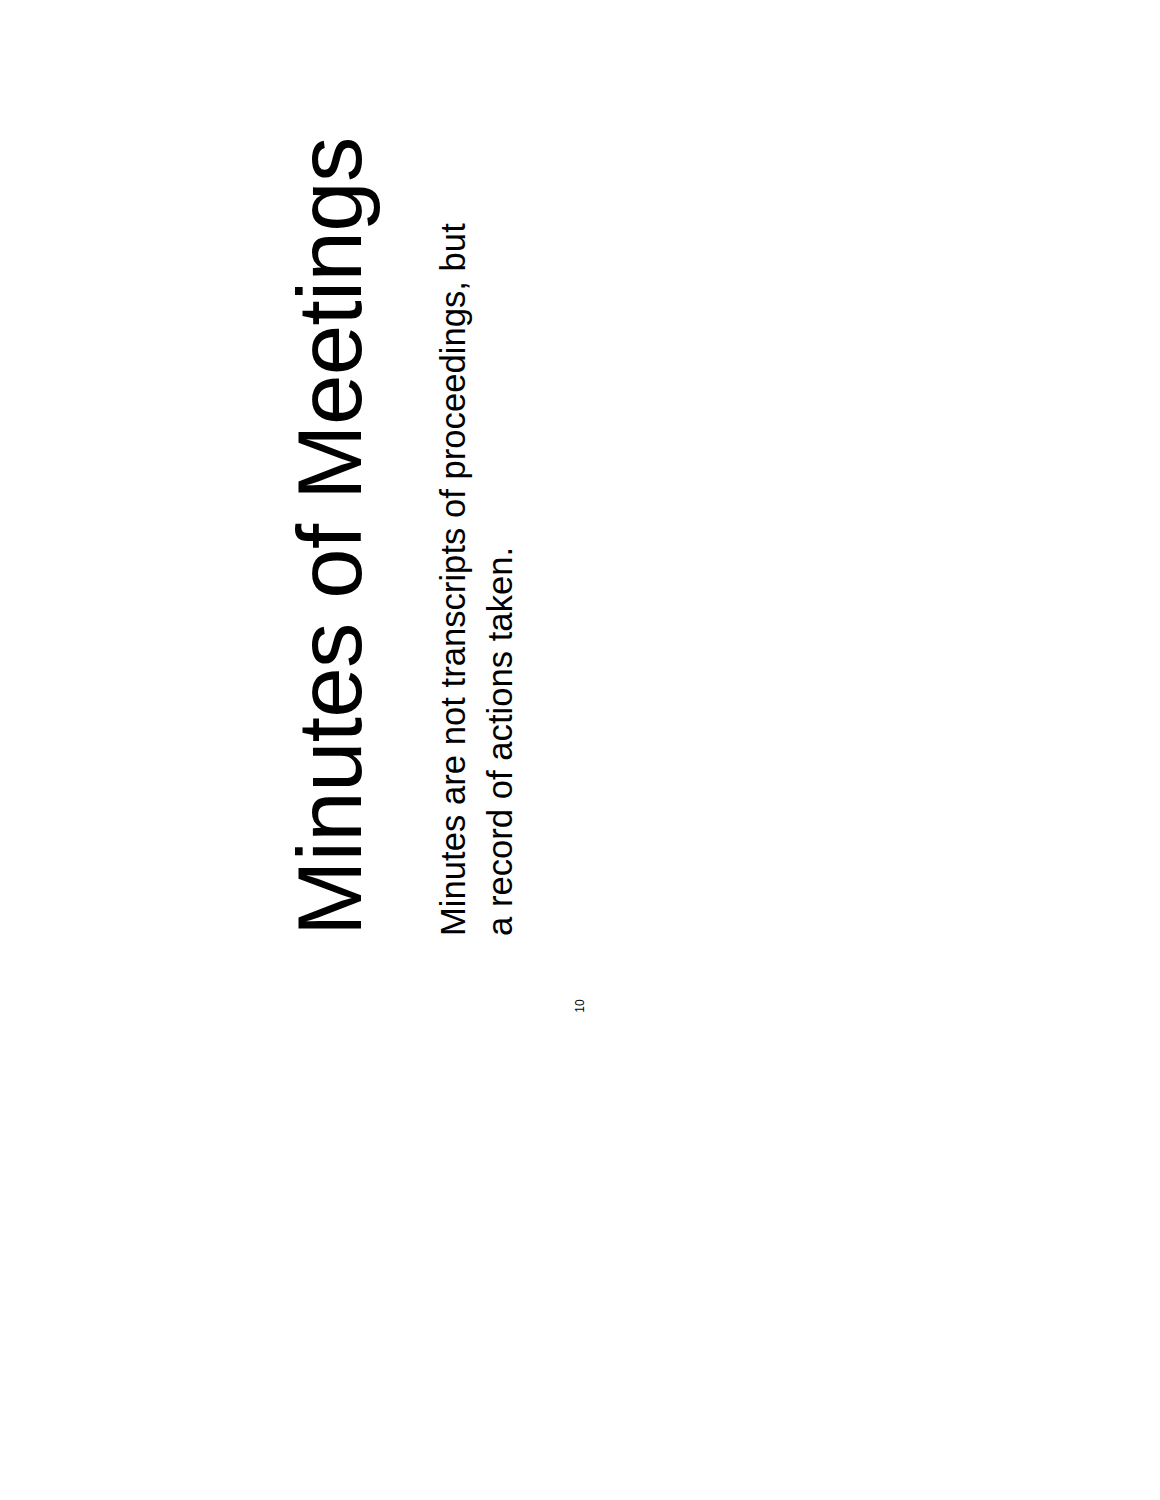Minutes of Meetings
Minutes are not transcripts of proceedings, but a record of actions taken.
10